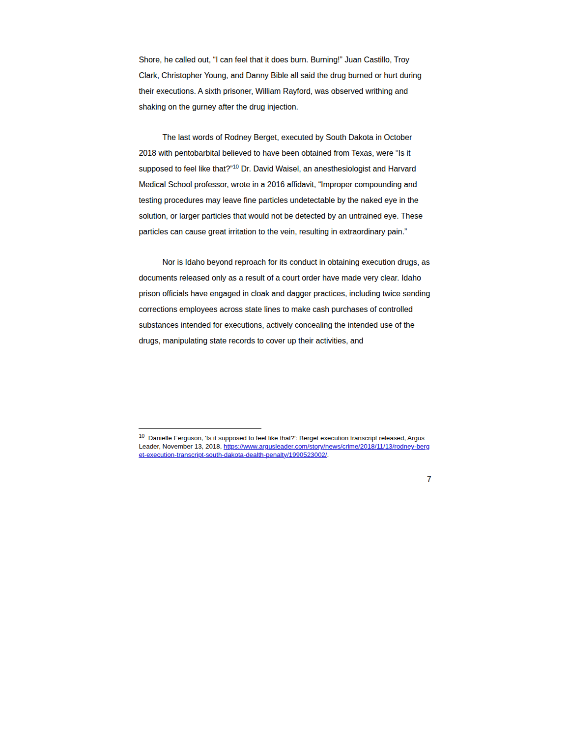Shore, he called out, “I can feel that it does burn. Burning!” Juan Castillo, Troy Clark, Christopher Young, and Danny Bible all said the drug burned or hurt during their executions. A sixth prisoner, William Rayford, was observed writhing and shaking on the gurney after the drug injection.
The last words of Rodney Berget, executed by South Dakota in October 2018 with pentobarbital believed to have been obtained from Texas, were “Is it supposed to feel like that?”10 Dr. David Waisel, an anesthesiologist and Harvard Medical School professor, wrote in a 2016 affidavit, “Improper compounding and testing procedures may leave fine particles undetectable by the naked eye in the solution, or larger particles that would not be detected by an untrained eye. These particles can cause great irritation to the vein, resulting in extraordinary pain.”
Nor is Idaho beyond reproach for its conduct in obtaining execution drugs, as documents released only as a result of a court order have made very clear. Idaho prison officials have engaged in cloak and dagger practices, including twice sending corrections employees across state lines to make cash purchases of controlled substances intended for executions, actively concealing the intended use of the drugs, manipulating state records to cover up their activities, and
10 Danielle Ferguson, 'Is it supposed to feel like that?': Berget execution transcript released, Argus Leader, November 13, 2018, https://www.argusleader.com/story/news/crime/2018/11/13/rodney-berget-execution-transcript-south-dakota-dealth-penalty/1990523002/.
7